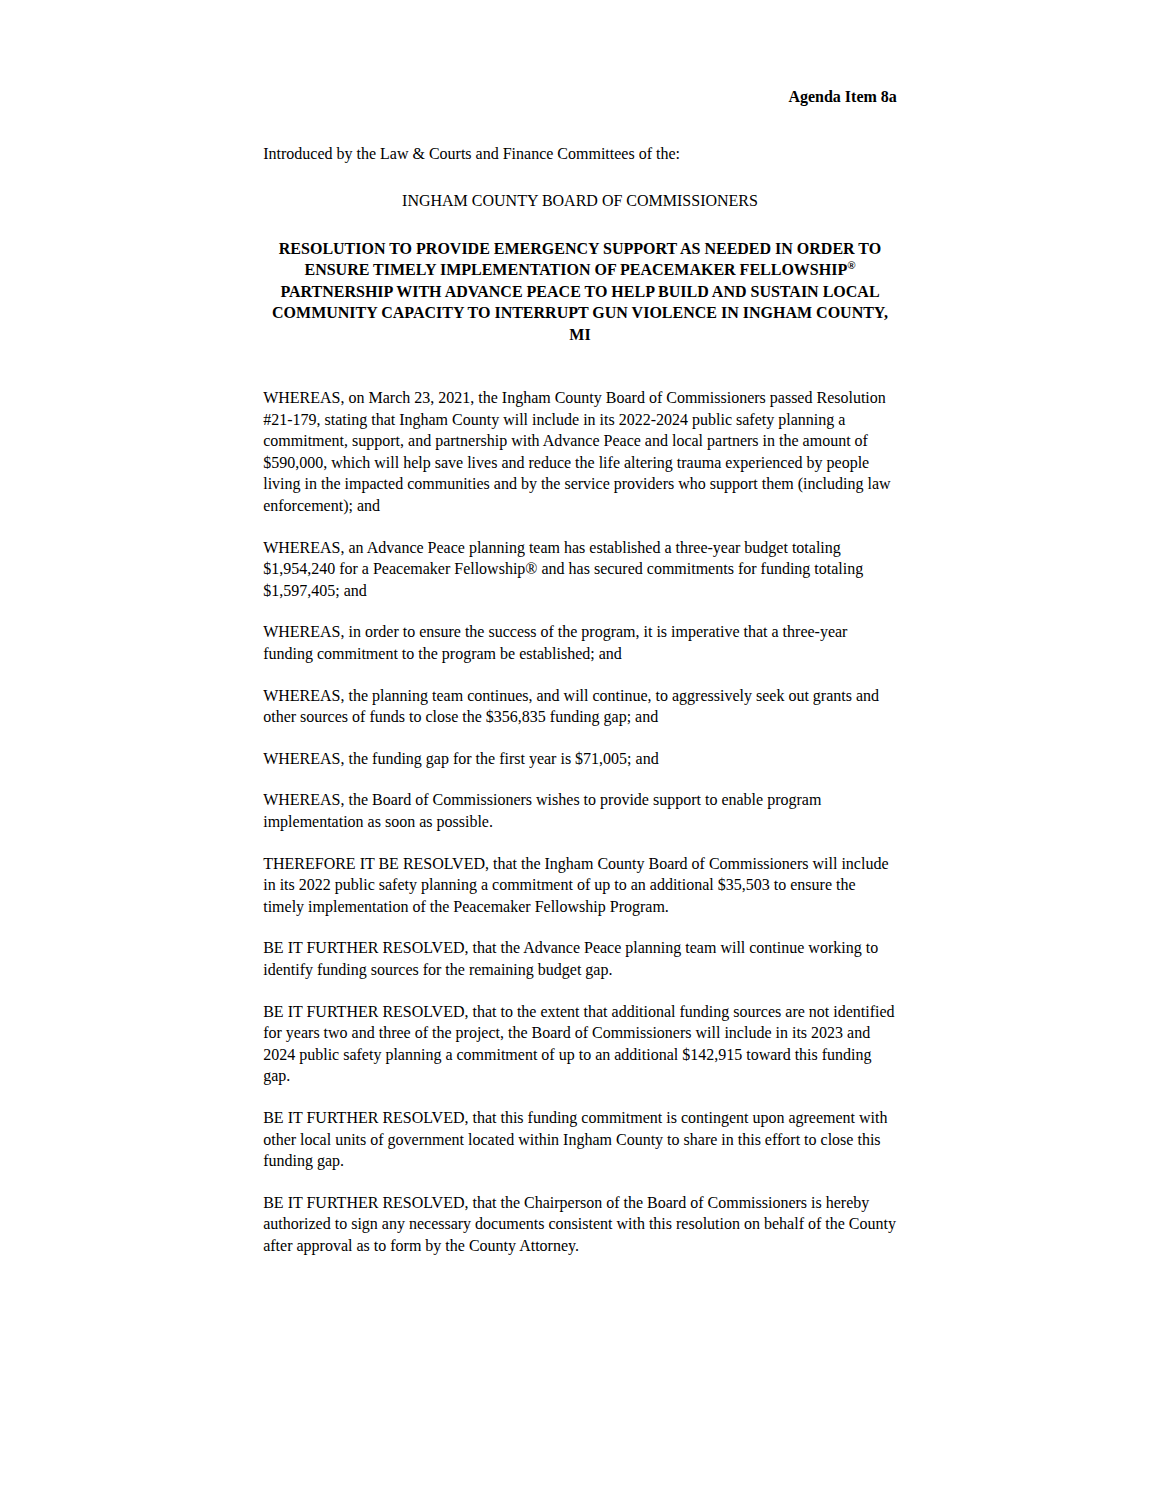Agenda Item 8a
Introduced by the Law & Courts and Finance Committees of the:
INGHAM COUNTY BOARD OF COMMISSIONERS
Resolution to Provide Emergency Support as Needed in Order to Ensure Timely Implementation of Peacemaker Fellowship® Partnership with Advance Peace to Help Build and Sustain Local Community Capacity to Interrupt Gun Violence in Ingham County, MI
WHEREAS, on March 23, 2021, the Ingham County Board of Commissioners passed Resolution #21-179, stating that Ingham County will include in its 2022-2024 public safety planning a commitment, support, and partnership with Advance Peace and local partners in the amount of $590,000, which will help save lives and reduce the life altering trauma experienced by people living in the impacted communities and by the service providers who support them (including law enforcement); and
WHEREAS, an Advance Peace planning team has established a three-year budget totaling $1,954,240 for a Peacemaker Fellowship® and has secured commitments for funding totaling $1,597,405; and
WHEREAS, in order to ensure the success of the program, it is imperative that a three-year funding commitment to the program be established; and
WHEREAS, the planning team continues, and will continue, to aggressively seek out grants and other sources of funds to close the $356,835 funding gap; and
WHEREAS, the funding gap for the first year is $71,005; and
WHEREAS, the Board of Commissioners wishes to provide support to enable program implementation as soon as possible.
THEREFORE IT BE RESOLVED, that the Ingham County Board of Commissioners will include in its 2022 public safety planning a commitment of up to an additional $35,503 to ensure the timely implementation of the Peacemaker Fellowship Program.
BE IT FURTHER RESOLVED, that the Advance Peace planning team will continue working to identify funding sources for the remaining budget gap.
BE IT FURTHER RESOLVED, that to the extent that additional funding sources are not identified for years two and three of the project, the Board of Commissioners will include in its 2023 and 2024 public safety planning a commitment of up to an additional $142,915 toward this funding gap.
BE IT FURTHER RESOLVED, that this funding commitment is contingent upon agreement with other local units of government located within Ingham County to share in this effort to close this funding gap.
BE IT FURTHER RESOLVED, that the Chairperson of the Board of Commissioners is hereby authorized to sign any necessary documents consistent with this resolution on behalf of the County after approval as to form by the County Attorney.